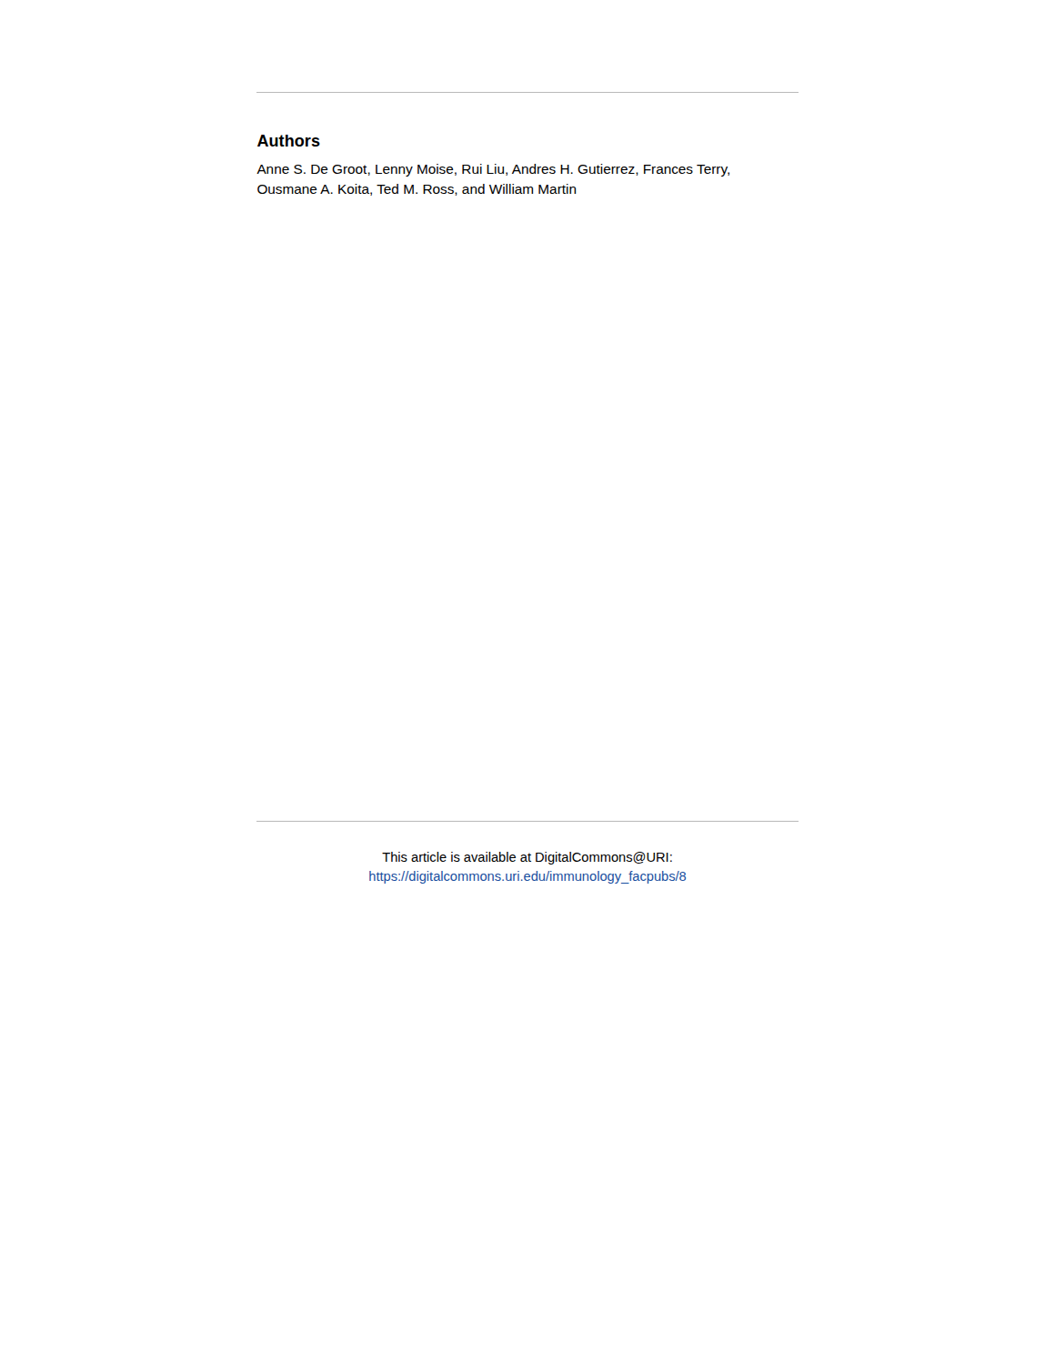Authors
Anne S. De Groot, Lenny Moise, Rui Liu, Andres H. Gutierrez, Frances Terry, Ousmane A. Koita, Ted M. Ross, and William Martin
This article is available at DigitalCommons@URI: https://digitalcommons.uri.edu/immunology_facpubs/8